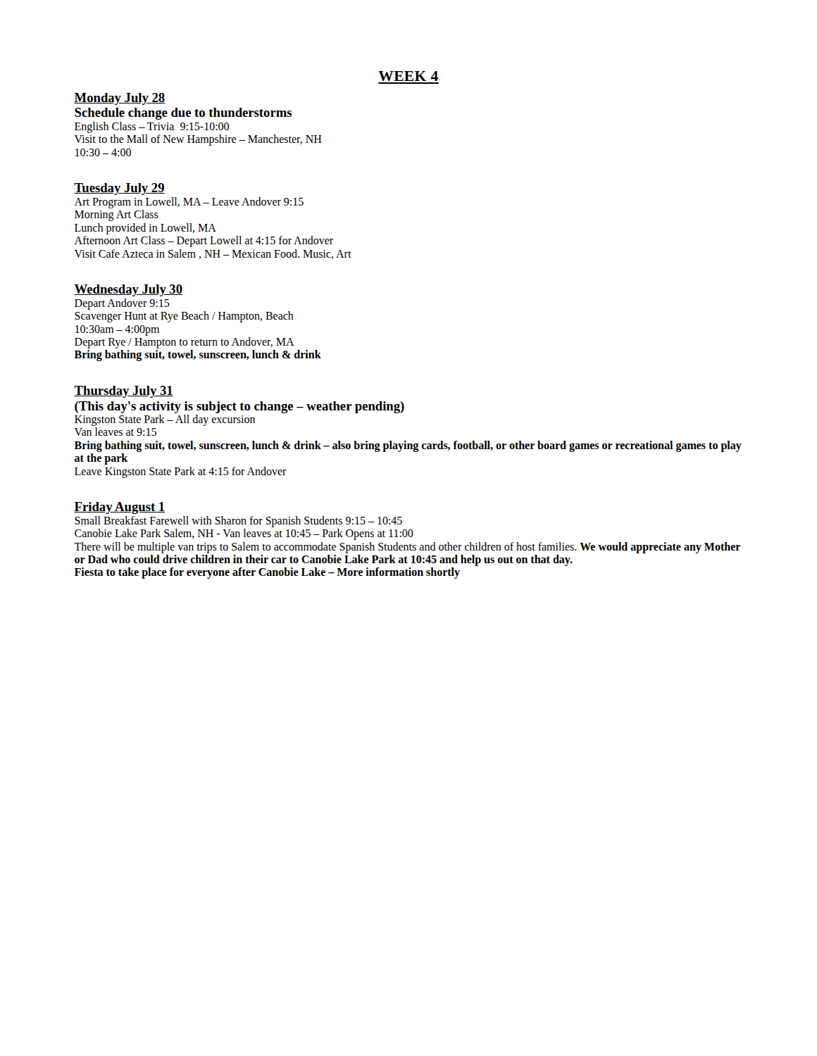WEEK 4
Monday July 28
Schedule change due to thunderstorms
English Class – Trivia 9:15-10:00
Visit to the Mall of New Hampshire – Manchester, NH
10:30 – 4:00
Tuesday July 29
Art Program in Lowell, MA – Leave Andover 9:15
Morning Art Class
Lunch provided in Lowell, MA
Afternoon Art Class – Depart Lowell at 4:15 for Andover
Visit Cafe Azteca in Salem , NH – Mexican Food. Music, Art
Wednesday July 30
Depart Andover 9:15
Scavenger Hunt at Rye Beach / Hampton, Beach
10:30am – 4:00pm
Depart Rye / Hampton to return to Andover, MA
Bring bathing suit, towel, sunscreen, lunch & drink
Thursday July 31
(This day's activity is subject to change – weather pending)
Kingston State Park – All day excursion
Van leaves at 9:15
Bring bathing suit, towel, sunscreen, lunch & drink – also bring playing cards, football, or other board games or recreational games to play at the park
Leave Kingston State Park at 4:15 for Andover
Friday August 1
Small Breakfast Farewell with Sharon for Spanish Students 9:15 – 10:45
Canobie Lake Park Salem, NH - Van leaves at 10:45 – Park Opens at 11:00
There will be multiple van trips to Salem to accommodate Spanish Students and other children of host families. We would appreciate any Mother or Dad who could drive children in their car to Canobie Lake Park at 10:45 and help us out on that day.
Fiesta to take place for everyone after Canobie Lake – More information shortly